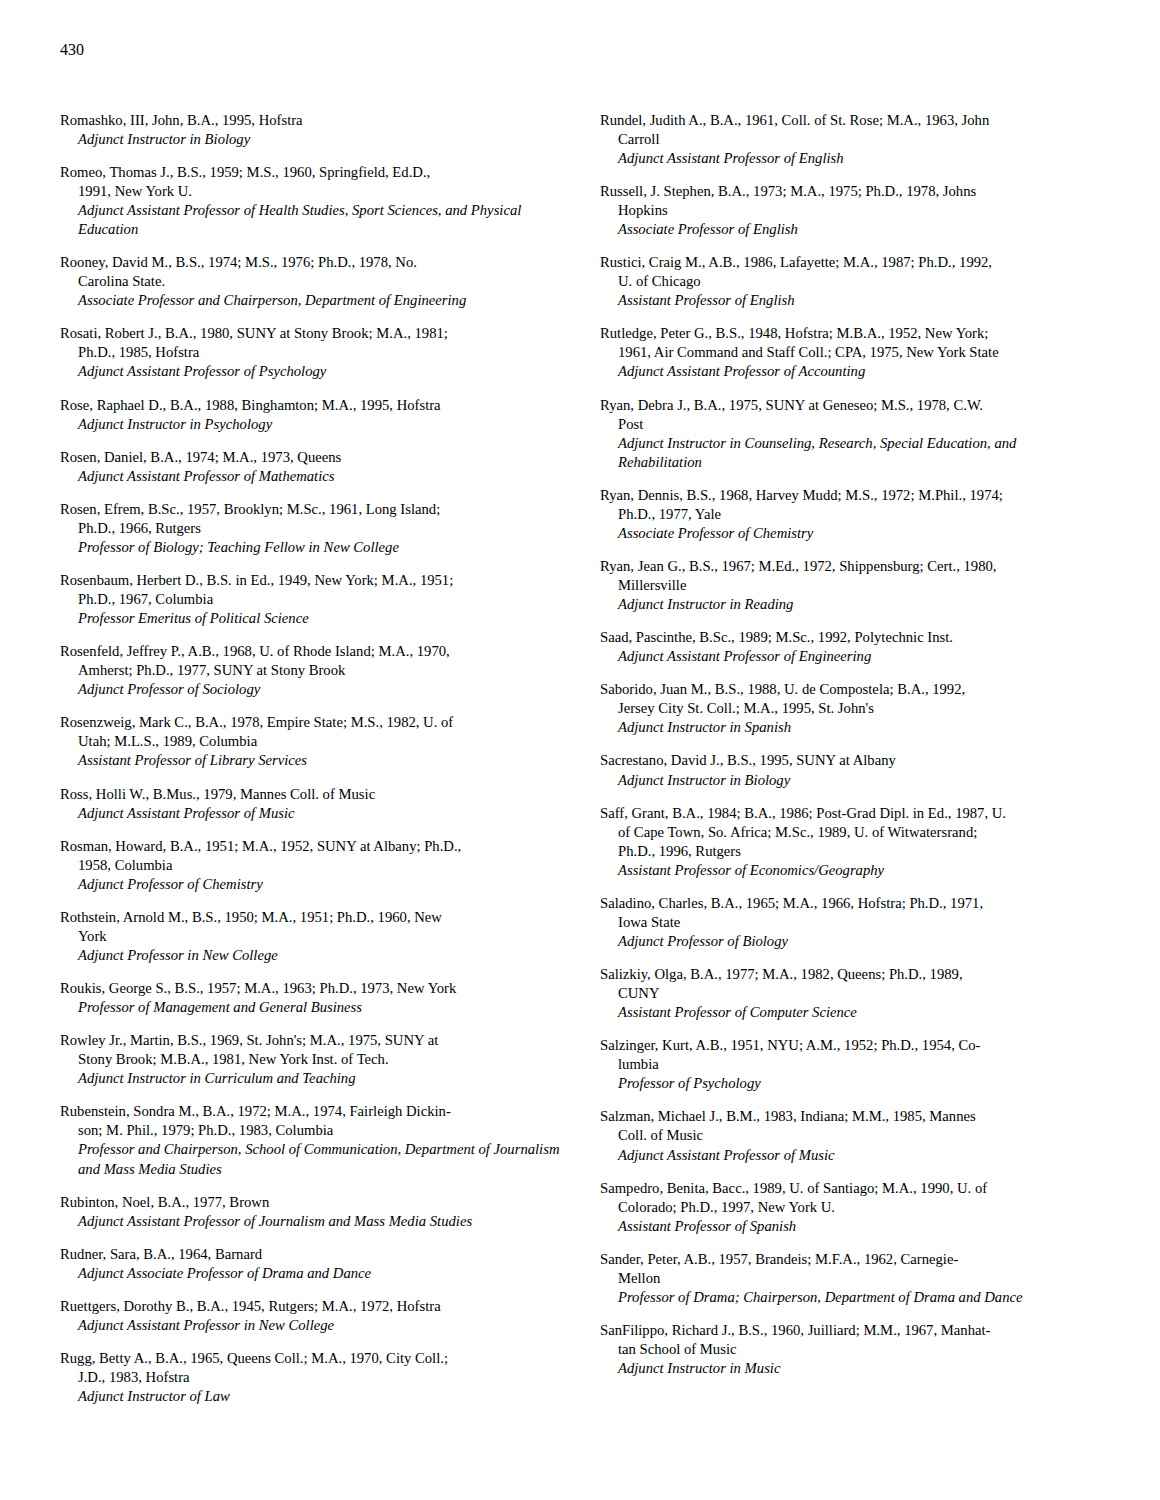430
Romashko, III, John, B.A., 1995, Hofstra
Adjunct Instructor in Biology
Romeo, Thomas J., B.S., 1959; M.S., 1960, Springfield, Ed.D.,
1991, New York U.
Adjunct Assistant Professor of Health Studies, Sport Sciences, and Physical Education
Rooney, David M., B.S., 1974; M.S., 1976; Ph.D., 1978, No.
Carolina State.
Associate Professor and Chairperson, Department of Engineering
Rosati, Robert J., B.A., 1980, SUNY at Stony Brook; M.A., 1981;
Ph.D., 1985, Hofstra
Adjunct Assistant Professor of Psychology
Rose, Raphael D., B.A., 1988, Binghamton; M.A., 1995, Hofstra
Adjunct Instructor in Psychology
Rosen, Daniel, B.A., 1974; M.A., 1973, Queens
Adjunct Assistant Professor of Mathematics
Rosen, Efrem, B.Sc., 1957, Brooklyn; M.Sc., 1961, Long Island;
Ph.D., 1966, Rutgers
Professor of Biology; Teaching Fellow in New College
Rosenbaum, Herbert D., B.S. in Ed., 1949, New York; M.A., 1951;
Ph.D., 1967, Columbia
Professor Emeritus of Political Science
Rosenfeld, Jeffrey P., A.B., 1968, U. of Rhode Island; M.A., 1970,
Amherst; Ph.D., 1977, SUNY at Stony Brook
Adjunct Professor of Sociology
Rosenzweig, Mark C., B.A., 1978, Empire State; M.S., 1982, U. of
Utah; M.L.S., 1989, Columbia
Assistant Professor of Library Services
Ross, Holli W., B.Mus., 1979, Mannes Coll. of Music
Adjunct Assistant Professor of Music
Rosman, Howard, B.A., 1951; M.A., 1952, SUNY at Albany; Ph.D.,
1958, Columbia
Adjunct Professor of Chemistry
Rothstein, Arnold M., B.S., 1950; M.A., 1951; Ph.D., 1960, New
York
Adjunct Professor in New College
Roukis, George S., B.S., 1957; M.A., 1963; Ph.D., 1973, New York
Professor of Management and General Business
Rowley Jr., Martin, B.S., 1969, St. John's; M.A., 1975, SUNY at
Stony Brook; M.B.A., 1981, New York Inst. of Tech.
Adjunct Instructor in Curriculum and Teaching
Rubenstein, Sondra M., B.A., 1972; M.A., 1974, Fairleigh Dickin-
son; M. Phil., 1979; Ph.D., 1983, Columbia
Professor and Chairperson, School of Communication, Department of Journalism and Mass Media Studies
Rubinton, Noel, B.A., 1977, Brown
Adjunct Assistant Professor of Journalism and Mass Media Studies
Rudner, Sara, B.A., 1964, Barnard
Adjunct Associate Professor of Drama and Dance
Ruettgers, Dorothy B., B.A., 1945, Rutgers; M.A., 1972, Hofstra
Adjunct Assistant Professor in New College
Rugg, Betty A., B.A., 1965, Queens Coll.; M.A., 1970, City Coll.;
J.D., 1983, Hofstra
Adjunct Instructor of Law
Rundel, Judith A., B.A., 1961, Coll. of St. Rose; M.A., 1963, John
Carroll
Adjunct Assistant Professor of English
Russell, J. Stephen, B.A., 1973; M.A., 1975; Ph.D., 1978, Johns
Hopkins
Associate Professor of English
Rustici, Craig M., A.B., 1986, Lafayette; M.A., 1987; Ph.D., 1992,
U. of Chicago
Assistant Professor of English
Rutledge, Peter G., B.S., 1948, Hofstra; M.B.A., 1952, New York;
1961, Air Command and Staff Coll.; CPA, 1975, New York State
Adjunct Assistant Professor of Accounting
Ryan, Debra J., B.A., 1975, SUNY at Geneseo; M.S., 1978, C.W.
Post
Adjunct Instructor in Counseling, Research, Special Education, and Rehabilitation
Ryan, Dennis, B.S., 1968, Harvey Mudd; M.S., 1972; M.Phil., 1974;
Ph.D., 1977, Yale
Associate Professor of Chemistry
Ryan, Jean G., B.S., 1967; M.Ed., 1972, Shippensburg; Cert., 1980,
Millersville
Adjunct Instructor in Reading
Saad, Pascinthe, B.Sc., 1989; M.Sc., 1992, Polytechnic Inst.
Adjunct Assistant Professor of Engineering
Saborido, Juan M., B.S., 1988, U. de Compostela; B.A., 1992,
Jersey City St. Coll.; M.A., 1995, St. John's
Adjunct Instructor in Spanish
Sacrestano, David J., B.S., 1995, SUNY at Albany
Adjunct Instructor in Biology
Saff, Grant, B.A., 1984; B.A., 1986; Post-Grad Dipl. in Ed., 1987, U.
of Cape Town, So. Africa; M.Sc., 1989, U. of Witwatersrand;
Ph.D., 1996, Rutgers
Assistant Professor of Economics/Geography
Saladino, Charles, B.A., 1965; M.A., 1966, Hofstra; Ph.D., 1971,
Iowa State
Adjunct Professor of Biology
Salizkiy, Olga, B.A., 1977; M.A., 1982, Queens; Ph.D., 1989,
CUNY
Assistant Professor of Computer Science
Salzinger, Kurt, A.B., 1951, NYU; A.M., 1952; Ph.D., 1954, Co-
lumbia
Professor of Psychology
Salzman, Michael J., B.M., 1983, Indiana; M.M., 1985, Mannes
Coll. of Music
Adjunct Assistant Professor of Music
Sampedro, Benita, Bacc., 1989, U. of Santiago; M.A., 1990, U. of
Colorado; Ph.D., 1997, New York U.
Assistant Professor of Spanish
Sander, Peter, A.B., 1957, Brandeis; M.F.A., 1962, Carnegie-
Mellon
Professor of Drama; Chairperson, Department of Drama and Dance
SanFilippo, Richard J., B.S., 1960, Juilliard; M.M., 1967, Manhat-
tan School of Music
Adjunct Instructor in Music